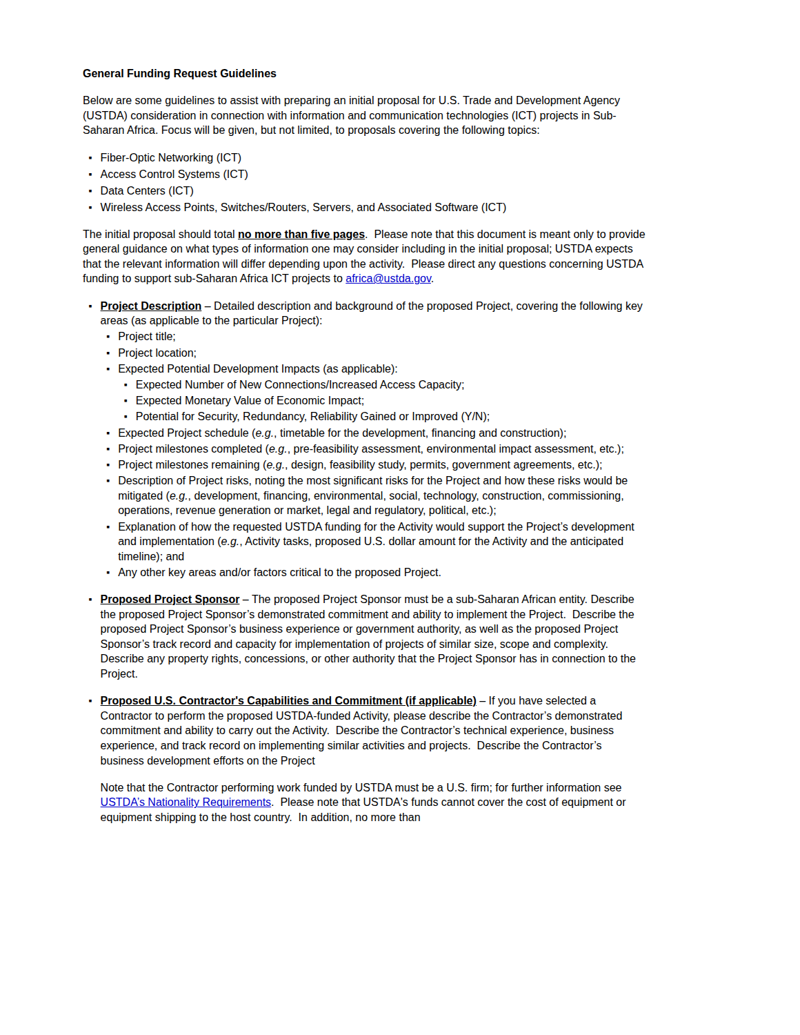General Funding Request Guidelines
Below are some guidelines to assist with preparing an initial proposal for U.S. Trade and Development Agency (USTDA) consideration in connection with information and communication technologies (ICT) projects in Sub-Saharan Africa. Focus will be given, but not limited, to proposals covering the following topics:
Fiber-Optic Networking (ICT)
Access Control Systems (ICT)
Data Centers (ICT)
Wireless Access Points, Switches/Routers, Servers, and Associated Software (ICT)
The initial proposal should total no more than five pages. Please note that this document is meant only to provide general guidance on what types of information one may consider including in the initial proposal; USTDA expects that the relevant information will differ depending upon the activity. Please direct any questions concerning USTDA funding to support sub-Saharan Africa ICT projects to africa@ustda.gov.
Project Description – Detailed description and background of the proposed Project, covering the following key areas (as applicable to the particular Project):
Project title;
Project location;
Expected Potential Development Impacts (as applicable):
Expected Number of New Connections/Increased Access Capacity;
Expected Monetary Value of Economic Impact;
Potential for Security, Redundancy, Reliability Gained or Improved (Y/N);
Expected Project schedule (e.g., timetable for the development, financing and construction);
Project milestones completed (e.g., pre-feasibility assessment, environmental impact assessment, etc.);
Project milestones remaining (e.g., design, feasibility study, permits, government agreements, etc.);
Description of Project risks, noting the most significant risks for the Project and how these risks would be mitigated (e.g., development, financing, environmental, social, technology, construction, commissioning, operations, revenue generation or market, legal and regulatory, political, etc.);
Explanation of how the requested USTDA funding for the Activity would support the Project’s development and implementation (e.g., Activity tasks, proposed U.S. dollar amount for the Activity and the anticipated timeline); and
Any other key areas and/or factors critical to the proposed Project.
Proposed Project Sponsor – The proposed Project Sponsor must be a sub-Saharan African entity. Describe the proposed Project Sponsor’s demonstrated commitment and ability to implement the Project. Describe the proposed Project Sponsor’s business experience or government authority, as well as the proposed Project Sponsor’s track record and capacity for implementation of projects of similar size, scope and complexity. Describe any property rights, concessions, or other authority that the Project Sponsor has in connection to the Project.
Proposed U.S. Contractor's Capabilities and Commitment (if applicable) – If you have selected a Contractor to perform the proposed USTDA-funded Activity, please describe the Contractor’s demonstrated commitment and ability to carry out the Activity. Describe the Contractor’s technical experience, business experience, and track record on implementing similar activities and projects. Describe the Contractor’s business development efforts on the Project
Note that the Contractor performing work funded by USTDA must be a U.S. firm; for further information see USTDA’s Nationality Requirements. Please note that USTDA's funds cannot cover the cost of equipment or equipment shipping to the host country. In addition, no more than